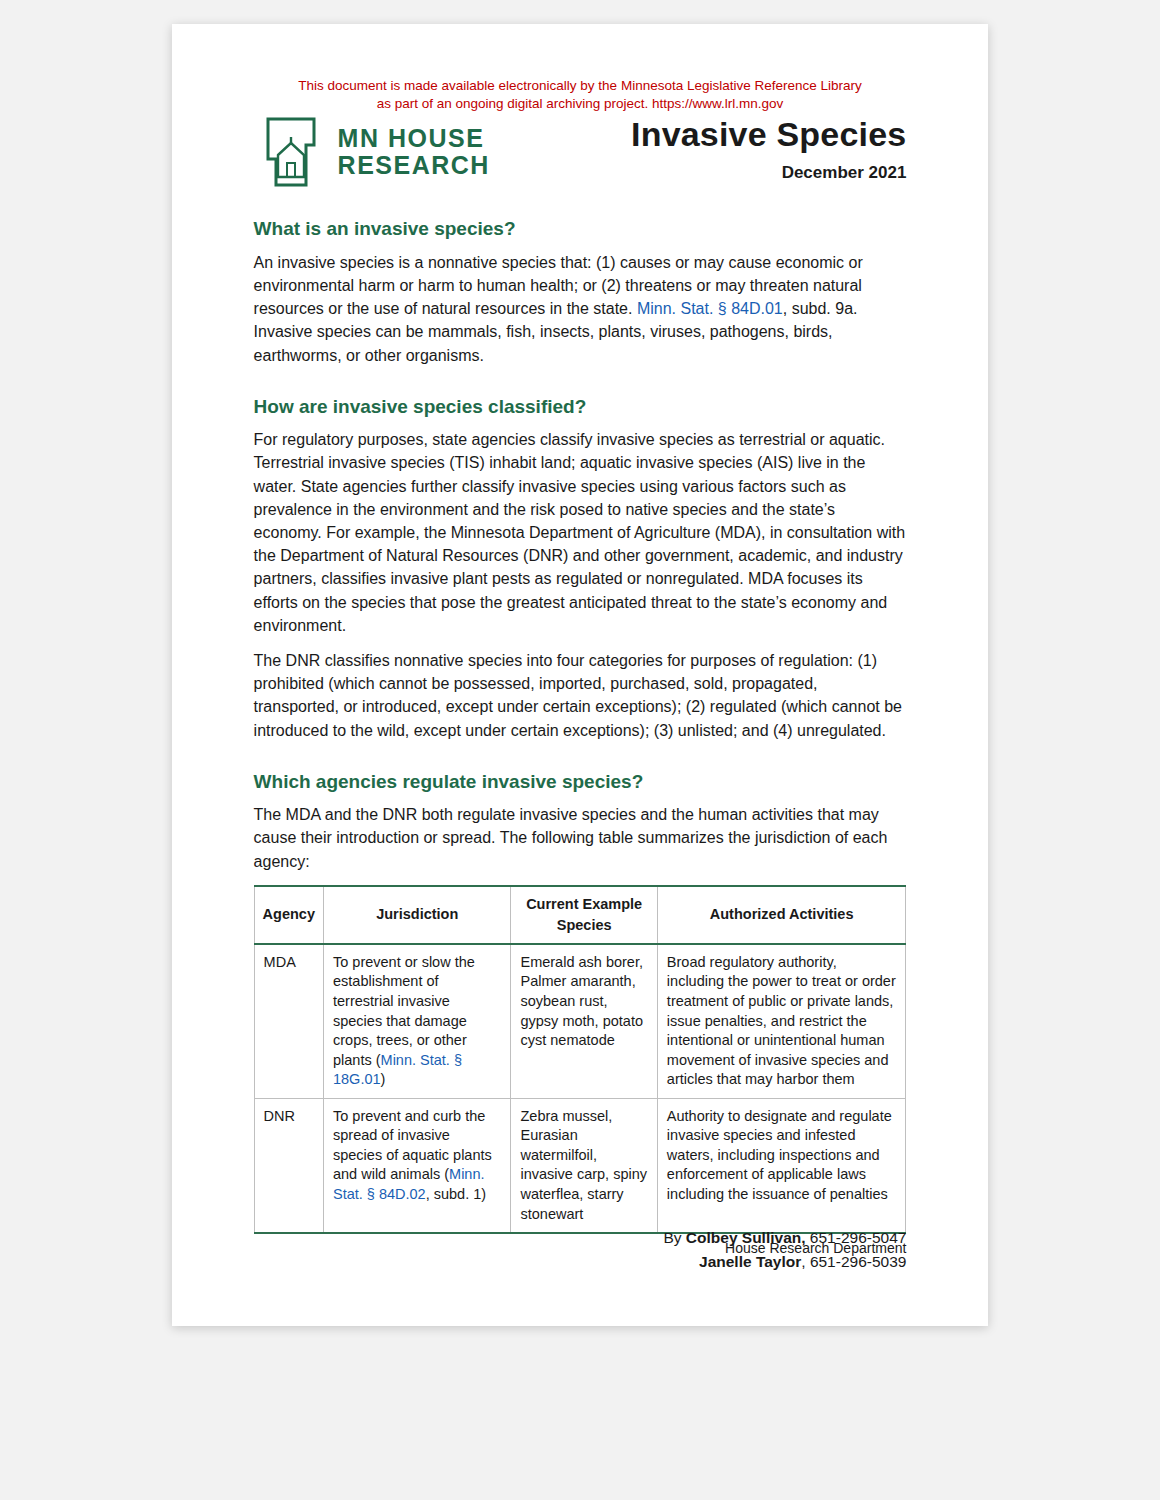This document is made available electronically by the Minnesota Legislative Reference Library
as part of an ongoing digital archiving project. https://www.lrl.mn.gov
MN HOUSE RESEARCH
Invasive Species
December 2021
What is an invasive species?
An invasive species is a nonnative species that: (1) causes or may cause economic or environmental harm or harm to human health; or (2) threatens or may threaten natural resources or the use of natural resources in the state. Minn. Stat. § 84D.01, subd. 9a. Invasive species can be mammals, fish, insects, plants, viruses, pathogens, birds, earthworms, or other organisms.
How are invasive species classified?
For regulatory purposes, state agencies classify invasive species as terrestrial or aquatic. Terrestrial invasive species (TIS) inhabit land; aquatic invasive species (AIS) live in the water. State agencies further classify invasive species using various factors such as prevalence in the environment and the risk posed to native species and the state’s economy. For example, the Minnesota Department of Agriculture (MDA), in consultation with the Department of Natural Resources (DNR) and other government, academic, and industry partners, classifies invasive plant pests as regulated or nonregulated. MDA focuses its efforts on the species that pose the greatest anticipated threat to the state’s economy and environment.
The DNR classifies nonnative species into four categories for purposes of regulation: (1) prohibited (which cannot be possessed, imported, purchased, sold, propagated, transported, or introduced, except under certain exceptions); (2) regulated (which cannot be introduced to the wild, except under certain exceptions); (3) unlisted; and (4) unregulated.
Which agencies regulate invasive species?
The MDA and the DNR both regulate invasive species and the human activities that may cause their introduction or spread. The following table summarizes the jurisdiction of each agency:
| Agency | Jurisdiction | Current Example Species | Authorized Activities |
| --- | --- | --- | --- |
| MDA | To prevent or slow the establishment of terrestrial invasive species that damage crops, trees, or other plants ( Minn. Stat. § 18G.01 ) | Emerald ash borer, Palmer amaranth, soybean rust, gypsy moth, potato cyst nematode | Broad regulatory authority, including the power to treat or order treatment of public or private lands, issue penalties, and restrict the intentional or unintentional human movement of invasive species and articles that may harbor them |
| DNR | To prevent and curb the spread of invasive species of aquatic plants and wild animals ( Minn. Stat. § 84D.02 , subd. 1) | Zebra mussel, Eurasian watermilfoil, invasive carp, spiny waterflea, starry stonewart | Authority to designate and regulate invasive species and infested waters, including inspections and enforcement of applicable laws including the issuance of penalties |
House Research Department
By Colbey Sullivan, 651-296-5047
Janelle Taylor, 651-296-5039